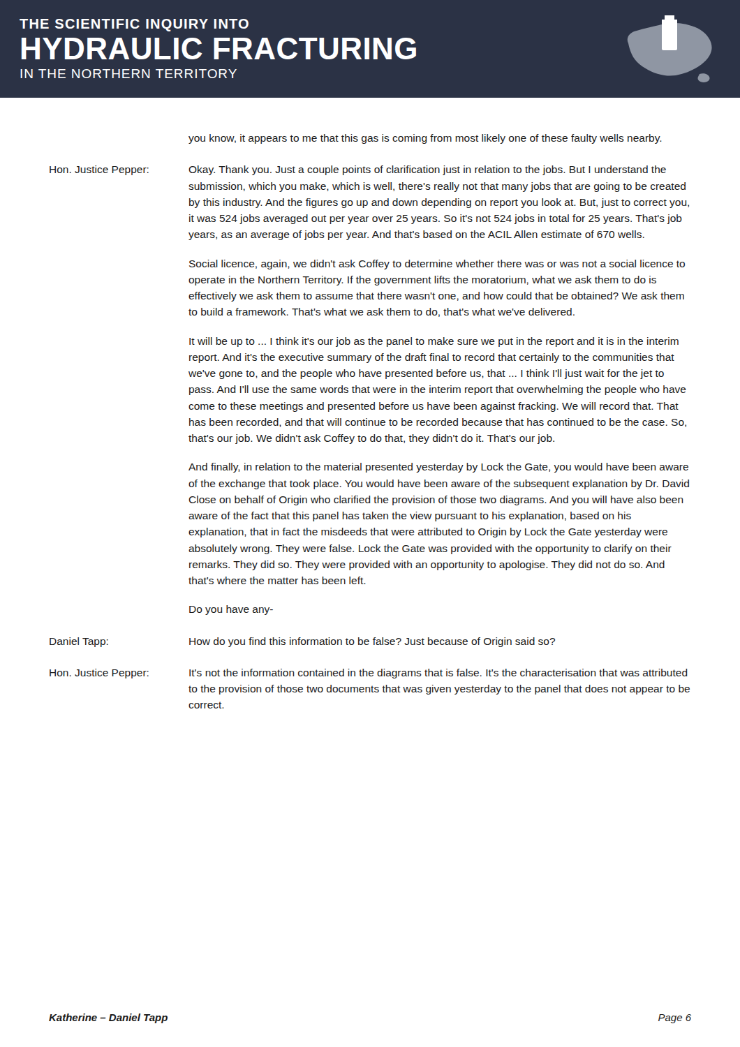THE SCIENTIFIC INQUIRY INTO HYDRAULIC FRACTURING IN THE NORTHERN TERRITORY
you know, it appears to me that this gas is coming from most likely one of these faulty wells nearby.
Hon. Justice Pepper:
Okay. Thank you. Just a couple points of clarification just in relation to the jobs. But I understand the submission, which you make, which is well, there's really not that many jobs that are going to be created by this industry. And the figures go up and down depending on report you look at. But, just to correct you, it was 524 jobs averaged out per year over 25 years. So it's not 524 jobs in total for 25 years. That's job years, as an average of jobs per year. And that's based on the ACIL Allen estimate of 670 wells.
Social licence, again, we didn't ask Coffey to determine whether there was or was not a social licence to operate in the Northern Territory. If the government lifts the moratorium, what we ask them to do is effectively we ask them to assume that there wasn't one, and how could that be obtained? We ask them to build a framework. That's what we ask them to do, that's what we've delivered.
It will be up to ... I think it's our job as the panel to make sure we put in the report and it is in the interim report. And it's the executive summary of the draft final to record that certainly to the communities that we've gone to, and the people who have presented before us, that ... I think I'll just wait for the jet to pass. And I'll use the same words that were in the interim report that overwhelming the people who have come to these meetings and presented before us have been against fracking. We will record that. That has been recorded, and that will continue to be recorded because that has continued to be the case. So, that's our job. We didn't ask Coffey to do that, they didn't do it. That's our job.
And finally, in relation to the material presented yesterday by Lock the Gate, you would have been aware of the exchange that took place. You would have been aware of the subsequent explanation by Dr. David Close on behalf of Origin who clarified the provision of those two diagrams. And you will have also been aware of the fact that this panel has taken the view pursuant to his explanation, based on his explanation, that in fact the misdeeds that were attributed to Origin by Lock the Gate yesterday were absolutely wrong. They were false. Lock the Gate was provided with the opportunity to clarify on their remarks. They did so. They were provided with an opportunity to apologise. They did not do so. And that's where the matter has been left.
Do you have any-
Daniel Tapp:
How do you find this information to be false? Just because of Origin said so?
Hon. Justice Pepper:
It's not the information contained in the diagrams that is false. It's the characterisation that was attributed to the provision of those two documents that was given yesterday to the panel that does not appear to be correct.
Katherine – Daniel Tapp
Page 6